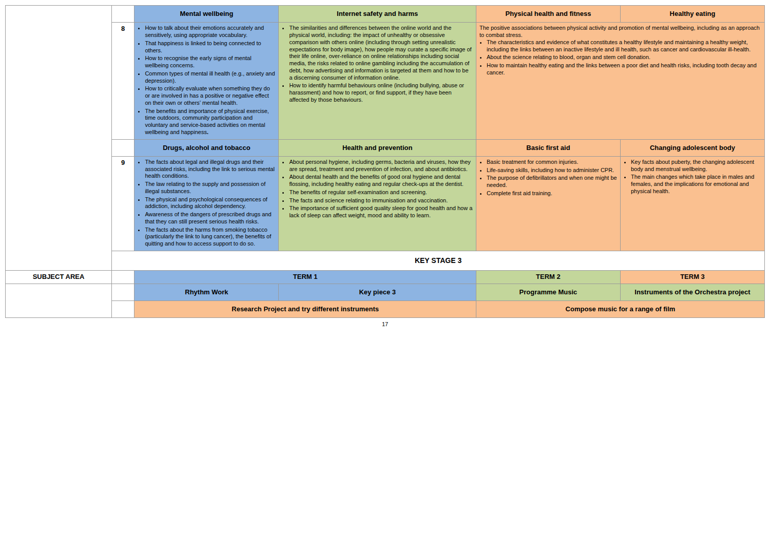| | | Mental wellbeing | Internet safety and harms | Physical health and fitness | Healthy eating |
| 8 | How to talk about their emotions accurately and sensitively, using appropriate vocabulary. That happiness is linked to being connected to others. How to recognise the early signs of mental wellbeing concerns. Common types of mental ill health (e.g., anxiety and depression). How to critically evaluate when something they do or are involved in has a positive or negative effect on their own or others’ mental health. The benefits and importance of physical exercise, time outdoors, community participation and voluntary and service-based activities on mental wellbeing and happiness . | The similarities and differences between the online world and the physical world, including: the impact of unhealthy or obsessive comparison with others online (including through setting unrealistic expectations for body image), how people may curate a specific image of their life online, over-reliance on online relationships including social media, the risks related to online gambling including the accumulation of debt, how advertising and information is targeted at them and how to be a discerning consumer of information online. How to identify harmful behaviours online (including bullying, abuse or harassment) and how to report, or find support, if they have been affected by those behaviours. | The positive associations between physical activity and promotion of mental wellbeing, including as an approach to combat stress. The characteristics and evidence of what constitutes a healthy lifestyle and maintaining a healthy weight, including the links between an inactive lifestyle and ill health, such as cancer and cardiovascular ill-health. About the science relating to blood, organ and stem cell donation. How to maintain healthy eating and the links between a poor diet and health risks, including tooth decay and cancer. |
| | Drugs, alcohol and tobacco | Health and prevention | Basic first aid | Changing adolescent body |
| 9 | The facts about legal and illegal drugs and their associated risks, including the link to serious mental health conditions. The law relating to the supply and possession of illegal substances. The physical and psychological consequences of addiction, including alcohol dependency. Awareness of the dangers of prescribed drugs and that they can still present serious health risks. The facts about the harms from smoking tobacco (particularly the link to lung cancer), the benefits of quitting and how to access support to do so. | About personal hygiene, including germs, bacteria and viruses, how they are spread, treatment and prevention of infection, and about antibiotics. About dental health and the benefits of good oral hygiene and dental flossing, including healthy eating and regular check-ups at the dentist. The benefits of regular self-examination and screening. The facts and science relating to immunisation and vaccination. The importance of sufficient good quality sleep for good health and how a lack of sleep can affect weight, mood and ability to learn. | Basic treatment for common injuries. Life-saving skills, including how to administer CPR. The purpose of defibrillators and when one might be needed. Complete first aid training. | Key facts about puberty, the changing adolescent body and menstrual wellbeing. The main changes which take place in males and females, and the implications for emotional and physical health. |
| KEY STAGE 3 |
| SUBJECT AREA | | TERM 1 | TERM 2 | TERM 3 |
| | | Rhythm Work | Key piece 3 | Programme Music | Instruments of the Orchestra project |
| | Research Project and try different instruments | Compose music for a range of film |
17